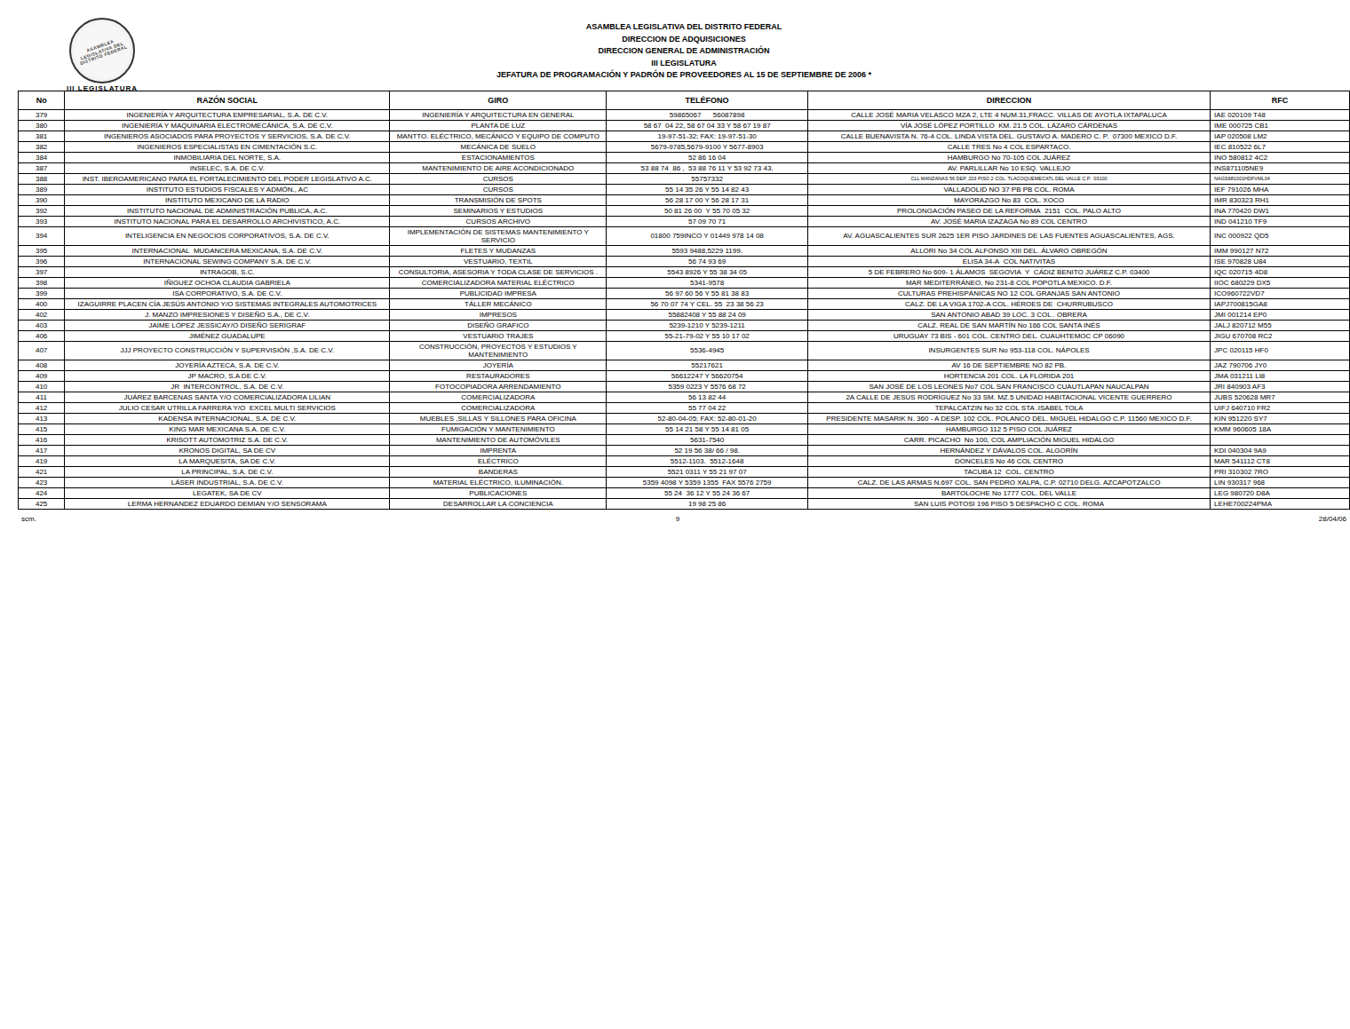ASAMBLEA LEGISLATIVA DEL DISTRITO FEDERAL
III LEGISLATURA
ASAMBLEA LEGISLATIVA DEL DISTRITO FEDERAL
DIRECCION DE ADQUISICIONES
DIRECCION GENERAL DE ADMINISTRACIÓN
III LEGISLATURA
JEFATURA DE PROGRAMACIÓN Y PADRÓN DE PROVEEDORES AL 15 DE SEPTIEMBRE DE 2006 *
| No | RAZÓN SOCIAL | GIRO | TELÉFONO | DIRECCION | RFC |
| --- | --- | --- | --- | --- | --- |
| 379 | INGENIERÍA Y ARQUITECTURA EMPRESARIAL, S.A. DE C.V. | INGENIERÍA Y ARQUITECTURA EN GENERAL | 59865067 56087898 | CALLE JOSÉ MARIA VELASCO MZA 2, LTE 4 NUM.31,FRACC. VILLAS DE AYOTLA IXTAPALUCA | IAE 020109 T48 |
| 380 | INGENIERÍA Y MAQUINARIA ELECTROMECÁNICA, S.A. DE C.V. | PLANTA DE LUZ | 58 67 04 22, 58 67 04 33 Y 58 67 19 87 | VÍA JOSÉ LÓPEZ PORTILLO KM. 21.5 COL. LÁZARO CÁRDENAS | IME 000725 CB1 |
| 381 | INGENIEROS ASOCIADOS PARA PROYECTOS Y SERVICIOS, S.A. DE C.V. | MANTTO. ELÉCTRICO, MECÁNICO Y EQUIPO DE COMPUTO | 19-97-51-32; FAX: 19-97-51-30 | CALLE BUENAVISTA N. 76-4 COL. LINDA VISTA DEL. GUSTAVO A. MADERO C. P. 07300 MEXICO D.F. | IAP 020508 LM2 |
| 382 | INGENIEROS ESPECIALISTAS EN CIMENTACIÓN S.C. | MECÁNICA DE SUELO | 5679-9785,5679-9100 Y 5677-8903 | CALLE TRES No 4 COL ESPARTACO. | IEC 810522 6L7 |
| 384 | INMOBILIARIA DEL NORTE, S.A. | ESTACIONAMIENTOS | 52 86 16 04 | HAMBURGO No 70-105 COL JUÁREZ | INO 580812 4C2 |
| 387 | INSELEC, S.A. DE C.V. | MANTENIMIENTO DE AIRE ACONDICIONADO | 53 88 74 86 , 53 88 76 11 Y 53 92 73 43. | AV. PARLILLAR No 10 ESQ. VALLEJO | INS871105NE9 |
| 388 | INST. IBEROAMERICANO PARA EL FORTALECIMIENTO DEL PODER LEGISLATIVO A.C. | CURSOS | 55757332 | CLL MANZANAS 56 DEP. 203 PISO 2 COL. TLACOQUEMECATL DEL VALLE C.P. 03100 | NAGS681001HDFVML04 |
| 389 | INSTITUTO ESTUDIOS FISCALES Y ADMÓN., AC | CURSOS | 55 14 35 26 Y 55 14 82 43 | VALLADOLID NO 37 PB PB COL. ROMA | IEF 791026 MHA |
| 390 | INSTITUTO MEXICANO DE LA RADIO | TRANSMISIÓN DE SPOTS | 56 28 17 00 Y 56 28 17 31 | MAYORAZGO No 83 COL. XOCO | IMR 830323 RH1 |
| 392 | INSTITUTO NACIONAL DE ADMINISTRACIÓN PUBLICA, A.C. | SEMINARIOS Y ESTUDIOS | 50 81 26 00 Y 55 70 05 32 | PROLONGACIÓN PASEO DE LA REFORMA 2151 COL. PALO ALTO | INA 770420 DW1 |
| 393 | INSTITUTO NACIONAL PARA EL DESARROLLO ARCHIVISTICO, A.C. | CURSOS ARCHIVO | 57 09 70 71 | AV. JOSÉ MARIA IZAZAGA No 89 COL CENTRO | IND 041210 TF9 |
| 394 | INTELIGENCIA EN NEGOCIOS CORPORATIVOS, S.A. DE C.V. | IMPLEMENTACIÓN DE SISTEMAS MANTENIMIENTO Y SERVICIO | 01800 759INCO Y 01449 978 14 08 | AV. AGUASCALIENTES SUR 2625 1ER PISO JARDINES DE LAS FUENTES AGUASCALIENTES, AGS. | INC 000922 QD5 |
| 395 | INTERNACIONAL MUDANCERA MEXICANA, S.A. DE C.V. | FLETES Y MUDANZAS | 5593 9488,5229 1199. | ALLORI No 34 COL ALFONSO XIII DEL. ÁLVARO OBREGÓN | IMM 990127 N72 |
| 396 | INTERNACIONAL SEWING COMPANY S.A. DE C.V. | VESTUARIO, TEXTIL | 56 74 93 69 | ELISA 34-A COL NATIVITAS | ISE 970828 U84 |
| 397 | INTRAGOB, S.C. | CONSULTORIA, ASESORIA Y TODA CLASE DE SERVICIOS . | 5543 8926 Y 55 38 34 05 | 5 DE FEBRERO No 609- 1 ÁLAMOS SEGOVIA Y CÁDIZ BENITO JUÁREZ C.P. 03400 | IQC 020715 4D8 |
| 398 | IÑIGUEZ OCHOA CLAUDIA GABRIELA | COMERCIALIZADORA MATERIAL ELÉCTRICO | 5341-9578 | MAR MEDITERRÁNEO, No 231-8 COL POPOTLA MEXICO. D.F. | IIOC 680229 DX5 |
| 399 | ISA CORPORATIVO, S.A. DE C.V. | PUBLICIDAD IMPRESA | 56 97 60 56 Y 55 81 38 83 | CULTURAS PREHISPÁNICAS NO 12 COL GRANJAS SAN ANTONIO | ICO960722VD7 |
| 400 | IZAGUIRRE PLACEN CÍA JESÚS ANTONIO Y/O SISTEMAS INTEGRALES AUTOMOTRICES | TÁLLER MECÁNICO | 56 70 07 74 Y CEL. 55 23 38 56 23 | CALZ. DE LA VIGA 1702-A COL. HÉROES DE CHURRUBUSCO | IAPJ700815GA8 |
| 402 | J. MANZO IMPRESIONES Y DISEÑO S.A., DE C.V. | IMPRESOS | 55882408 Y 55 88 24 09 | SAN ANTONIO ABAD 39 LOC. 3 COL . OBRERA | JMI 001214 EP0 |
| 403 | JAIME LÓPEZ JESSICAY/O DISEÑO SERIGRAF | DISEÑO GRAFICO | 5239-1210 Y 5239-1211 | CALZ. REAL DE SAN MARTÍN No 166 COL SANTA INÉS | JALJ 820712 M55 |
| 406 | JIMÉNEZ GUADALUPE | VESTUARIO TRAJES | 55-21-79-02 Y 55 10 17 02 | URUGUAY 73 BIS - 601 COL. CENTRO DEL. CUAUHTEMOC CP 06090 | JIGU 670708 RC2 |
| 407 | JJJ PROYECTO CONSTRUCCIÓN Y SUPERVISIÓN ,S.A. DE C.V. | CONSTRUCCIÓN, PROYECTOS Y ESTUDIOS Y MANTENIMIENTO | 5536-4945 | INSURGENTES SUR No 953-118 COL. NÁPOLES | JPC 020115 HF0 |
| 408 | JOYERÍA AZTECA, S.A. DE C.V. | JOYERÍA | 55217621 | AV 16 DE SEPTIEMBRE NO 82 PB. | JAZ 790706 JY0 |
| 409 | JP MACRO, S.A DE C.V. | RESTAURADORES | 56612247 Y 56620754 | HORTENCIA 201 COL. LA FLORIDA 201 | JMA 031211 LI8 |
| 410 | JR INTERCONTROL, S.A. DE C.V. | FOTOCOPIADORA ARRENDAMIENTO | 5359 0223 Y 5576 68 72 | SAN JOSÉ DE LOS LEONES No7 COL SAN FRANCISCO CUAUTLAPAN NAUCALPAN | JRI 840903 AF3 |
| 411 | JUÁREZ BARCENAS SANTA Y/O COMERCIALIZADORA LILIAN | COMERCIALIZADORA | 56 13 82 44 | 2A CALLE DE JESÚS RODRÍGUEZ No 33 SM. MZ.5 UNIDAD HABITACIONAL VICENTE GUERRERO | JUBS 520628 MR7 |
| 412 | JULIO CESAR UTRILLA FARRERA Y/O EXCEL MULTI SERVICIOS | COMERCIALIZADORA | 55 77 04 22 | TEPALCATZIN No 32 COL STA .ISABEL TOLA | UIFJ 640710 FR2 |
| 413 | KADENSA INTERNACIONAL, S.A. DE C.V. | MUEBLES ,SILLAS Y SILLONES PARA OFICINA | 52-80-04-05; FAX: 52-80-01-20 | PRESIDENTE MASARIK N. 360 - A DESP. 102 COL. POLANCO DEL. MIGUEL HIDALGO C.P. 11560 MEXICO D.F. | KIN 951220 SY7 |
| 415 | KING MAR MEXICANA S.A. DE C.V. | FUMIGACIÓN Y MANTENIMIENTO | 55 14 21 58 Y 55 14 81 05 | HAMBURGO 112 5 PISO COL JUÁREZ | KMM 960605 18A |
| 416 | KRISOTT AUTOMOTRIZ S.A. DE C.V. | MANTENIMIENTO DE AUTOMÓVILES | 5631-7540 | CARR. PICACHO No 100, COL AMPLIACIÓN MIGUEL HIDALGO | |
| 417 | KRONOS DIGITAL, SA DE CV | IMPRENTA | 52 19 56 38/ 66 / 98. | HERNÁNDEZ Y DÁVALOS COL. ALGORÍN | KDI 040304 9A9 |
| 419 | LA MARQUESITA, SA DE C.V. | ELÉCTRICO | 5512-1103. 5512-1648 | DONCELES No 46 COL CENTRO | MAR 541112 CT8 |
| 421 | LA PRINCIPAL, S.A. DE C.V. | BANDERAS | 5521 0311 Y 55 21 97 07 | TACUBA 12 COL. CENTRO | PRI 310302 7RO |
| 423 | LÁSER INDUSTRIAL, S.A. DE C.V. | MATERIAL ELÉCTRICO, ILUMINACIÓN. | 5359 4098 Y 5359 1355 FAX 5576 2759 | CALZ. DE LAS ARMAS N.697 COL. SAN PEDRO XALPA, C.P. 02710 DELG. AZCAPOTZALCO | LIN 930317 968 |
| 424 | LEGATEK, SA DE CV | PUBLICACIONES | 55 24 36 12 Y 55 24 36 67 | BARTOLOCHE No 1777 COL. DEL VALLE | LEG 980720 D8A |
| 425 | LERMA HERNANDEZ EDUARDO DEMIAN Y/O SENSORAMA | DESARROLLAR LA CONCIENCIA | 19 98 25 86 | SAN LUIS POTOSI 196 PISO 5 DESPACHO C COL. ROMA | LEHE700224PMA |
scm.
9
28/04/06